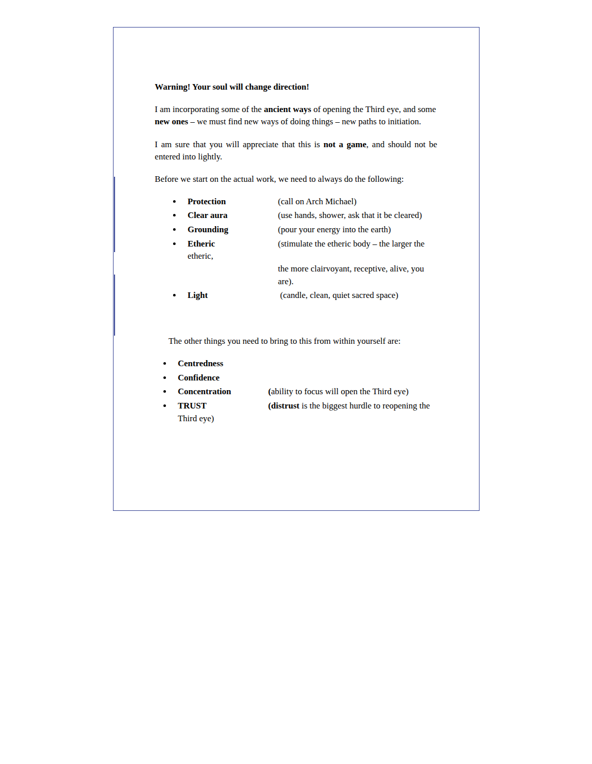Warning! Your soul will change direction!
I am incorporating some of the ancient ways of opening the Third eye, and some new ones – we must find new ways of doing things – new paths to initiation.
I am sure that you will appreciate that this is not a game, and should not be entered into lightly.
Before we start on the actual work, we need to always do the following:
Protection(call on Arch Michael)
Clear aura(use hands, shower, ask that it be cleared)
Grounding(pour your energy into the earth)
Etheric(stimulate the etheric body – the larger the etheric, the more clairvoyant, receptive, alive, you are).
Light (candle, clean, quiet sacred space)
The other things you need to bring to this from within yourself are:
Centredness
Confidence
Concentration(ability to focus will open the Third eye)
TRUST(distrust is the biggest hurdle to reopening the Third eye)